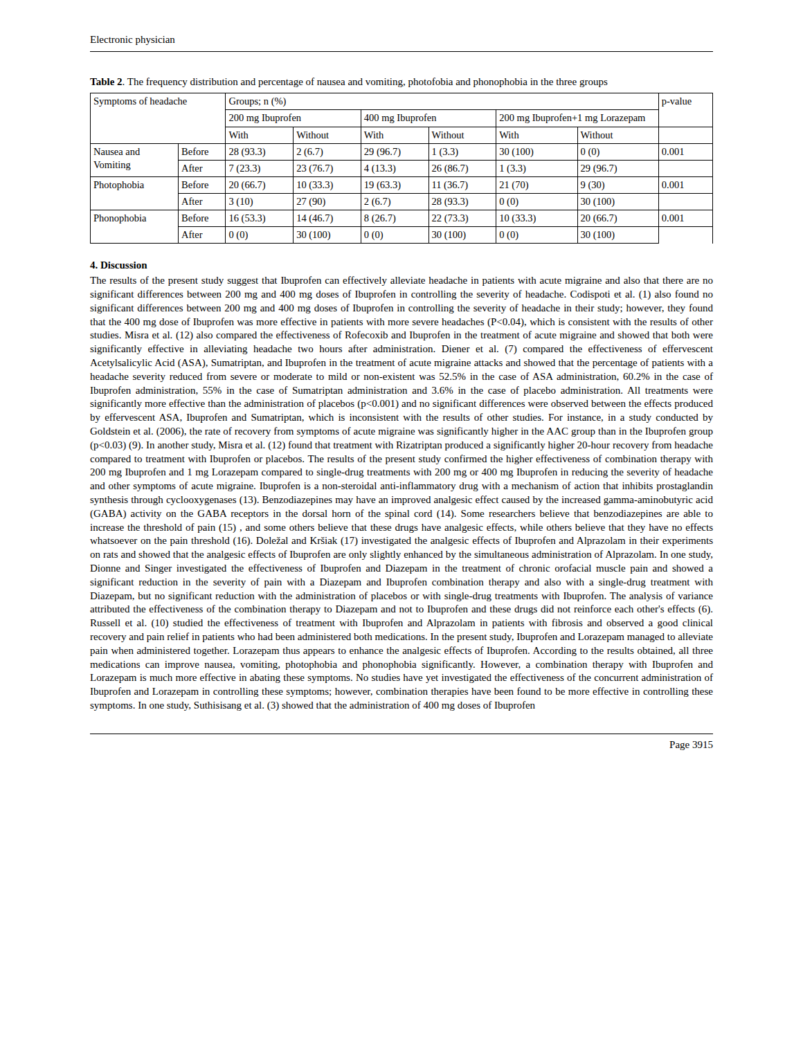Electronic physician
Table 2. The frequency distribution and percentage of nausea and vomiting, photofobia and phonophobia in the three groups
| Symptoms of headache | Groups; n (%) | p-value |
| 200 mg Ibuprofen | 400 mg Ibuprofen | 200 mg Ibuprofen+1 mg Lorazepam |
| With | Without | With | Without | With | Without | |
| Nausea and Vomiting | Before | 28 (93.3) | 2 (6.7) | 29 (96.7) | 1 (3.3) | 30 (100) | 0 (0) | 0.001 |
| After | 7 (23.3) | 23 (76.7) | 4 (13.3) | 26 (86.7) | 1 (3.3) | 29 (96.7) | |
| Photophobia | Before | 20 (66.7) | 10 (33.3) | 19 (63.3) | 11 (36.7) | 21 (70) | 9 (30) | 0.001 |
| After | 3 (10) | 27 (90) | 2 (6.7) | 28 (93.3) | 0 (0) | 30 (100) | |
| Phonophobia | Before | 16 (53.3) | 14 (46.7) | 8 (26.7) | 22 (73.3) | 10 (33.3) | 20 (66.7) | 0.001 |
| After | 0 (0) | 30 (100) | 0 (0) | 30 (100) | 0 (0) | 30 (100) | |
4. Discussion
The results of the present study suggest that Ibuprofen can effectively alleviate headache in patients with acute migraine and also that there are no significant differences between 200 mg and 400 mg doses of Ibuprofen in controlling the severity of headache. Codispoti et al. (1) also found no significant differences between 200 mg and 400 mg doses of Ibuprofen in controlling the severity of headache in their study; however, they found that the 400 mg dose of Ibuprofen was more effective in patients with more severe headaches (P<0.04), which is consistent with the results of other studies. Misra et al. (12) also compared the effectiveness of Rofecoxib and Ibuprofen in the treatment of acute migraine and showed that both were significantly effective in alleviating headache two hours after administration. Diener et al. (7) compared the effectiveness of effervescent Acetylsalicylic Acid (ASA), Sumatriptan, and Ibuprofen in the treatment of acute migraine attacks and showed that the percentage of patients with a headache severity reduced from severe or moderate to mild or non-existent was 52.5% in the case of ASA administration, 60.2% in the case of Ibuprofen administration, 55% in the case of Sumatriptan administration and 3.6% in the case of placebo administration. All treatments were significantly more effective than the administration of placebos (p<0.001) and no significant differences were observed between the effects produced by effervescent ASA, Ibuprofen and Sumatriptan, which is inconsistent with the results of other studies. For instance, in a study conducted by Goldstein et al. (2006), the rate of recovery from symptoms of acute migraine was significantly higher in the AAC group than in the Ibuprofen group (p<0.03) (9). In another study, Misra et al. (12) found that treatment with Rizatriptan produced a significantly higher 20-hour recovery from headache compared to treatment with Ibuprofen or placebos. The results of the present study confirmed the higher effectiveness of combination therapy with 200 mg Ibuprofen and 1 mg Lorazepam compared to single-drug treatments with 200 mg or 400 mg Ibuprofen in reducing the severity of headache and other symptoms of acute migraine. Ibuprofen is a non-steroidal anti-inflammatory drug with a mechanism of action that inhibits prostaglandin synthesis through cyclooxygenases (13). Benzodiazepines may have an improved analgesic effect caused by the increased gamma-aminobutyric acid (GABA) activity on the GABA receptors in the dorsal horn of the spinal cord (14). Some researchers believe that benzodiazepines are able to increase the threshold of pain (15) , and some others believe that these drugs have analgesic effects, while others believe that they have no effects whatsoever on the pain threshold (16). Doležal and Kršiak (17) investigated the analgesic effects of Ibuprofen and Alprazolam in their experiments on rats and showed that the analgesic effects of Ibuprofen are only slightly enhanced by the simultaneous administration of Alprazolam. In one study, Dionne and Singer investigated the effectiveness of Ibuprofen and Diazepam in the treatment of chronic orofacial muscle pain and showed a significant reduction in the severity of pain with a Diazepam and Ibuprofen combination therapy and also with a single-drug treatment with Diazepam, but no significant reduction with the administration of placebos or with single-drug treatments with Ibuprofen. The analysis of variance attributed the effectiveness of the combination therapy to Diazepam and not to Ibuprofen and these drugs did not reinforce each other's effects (6). Russell et al. (10) studied the effectiveness of treatment with Ibuprofen and Alprazolam in patients with fibrosis and observed a good clinical recovery and pain relief in patients who had been administered both medications. In the present study, Ibuprofen and Lorazepam managed to alleviate pain when administered together. Lorazepam thus appears to enhance the analgesic effects of Ibuprofen. According to the results obtained, all three medications can improve nausea, vomiting, photophobia and phonophobia significantly. However, a combination therapy with Ibuprofen and Lorazepam is much more effective in abating these symptoms. No studies have yet investigated the effectiveness of the concurrent administration of Ibuprofen and Lorazepam in controlling these symptoms; however, combination therapies have been found to be more effective in controlling these symptoms. In one study, Suthisisang et al. (3) showed that the administration of 400 mg doses of Ibuprofen
Page 3915